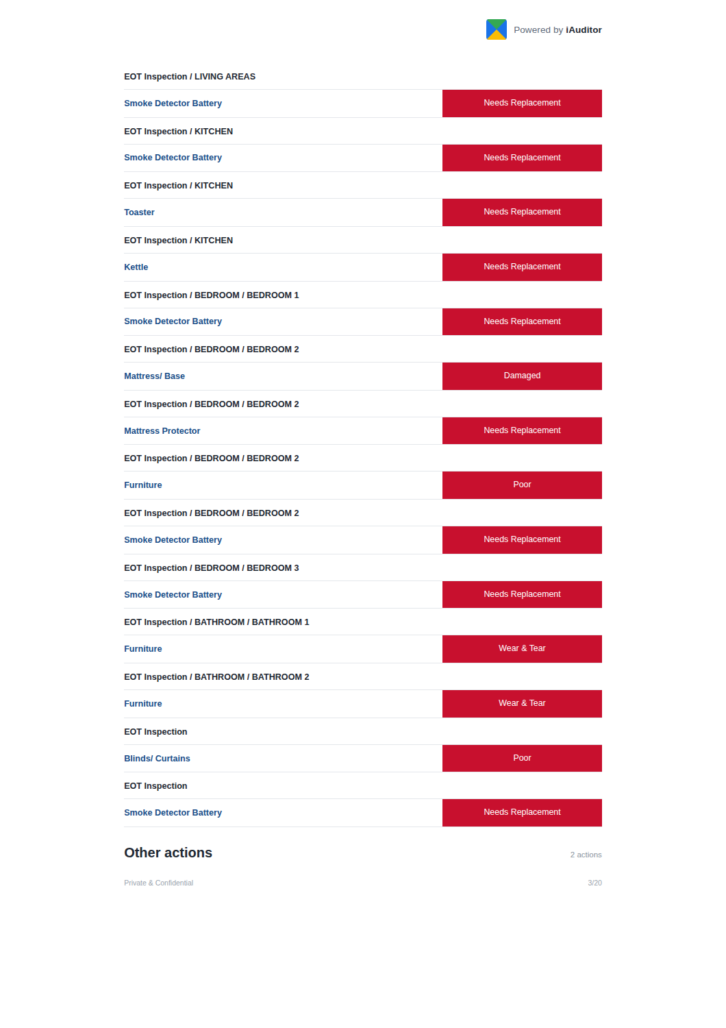Powered by iAuditor
| EOT Inspection / LIVING AREAS |
| Smoke Detector Battery | | Needs Replacement |
| EOT Inspection / KITCHEN |
| Smoke Detector Battery | | Needs Replacement |
| EOT Inspection / KITCHEN |
| Toaster | | Needs Replacement |
| EOT Inspection / KITCHEN |
| Kettle | | Needs Replacement |
| EOT Inspection / BEDROOM / BEDROOM 1 |
| Smoke Detector Battery | | Needs Replacement |
| EOT Inspection / BEDROOM / BEDROOM 2 |
| Mattress/ Base | | Damaged |
| EOT Inspection / BEDROOM / BEDROOM 2 |
| Mattress Protector | | Needs Replacement |
| EOT Inspection / BEDROOM / BEDROOM 2 |
| Furniture | | Poor |
| EOT Inspection / BEDROOM / BEDROOM 2 |
| Smoke Detector Battery | | Needs Replacement |
| EOT Inspection / BEDROOM / BEDROOM 3 |
| Smoke Detector Battery | | Needs Replacement |
| EOT Inspection / BATHROOM / BATHROOM 1 |
| Furniture | | Wear & Tear |
| EOT Inspection / BATHROOM / BATHROOM 2 |
| Furniture | | Wear & Tear |
| EOT Inspection |
| Blinds/ Curtains | | Poor |
| EOT Inspection |
| Smoke Detector Battery | | Needs Replacement |
Other actions
2 actions
Private & Confidential 3/20